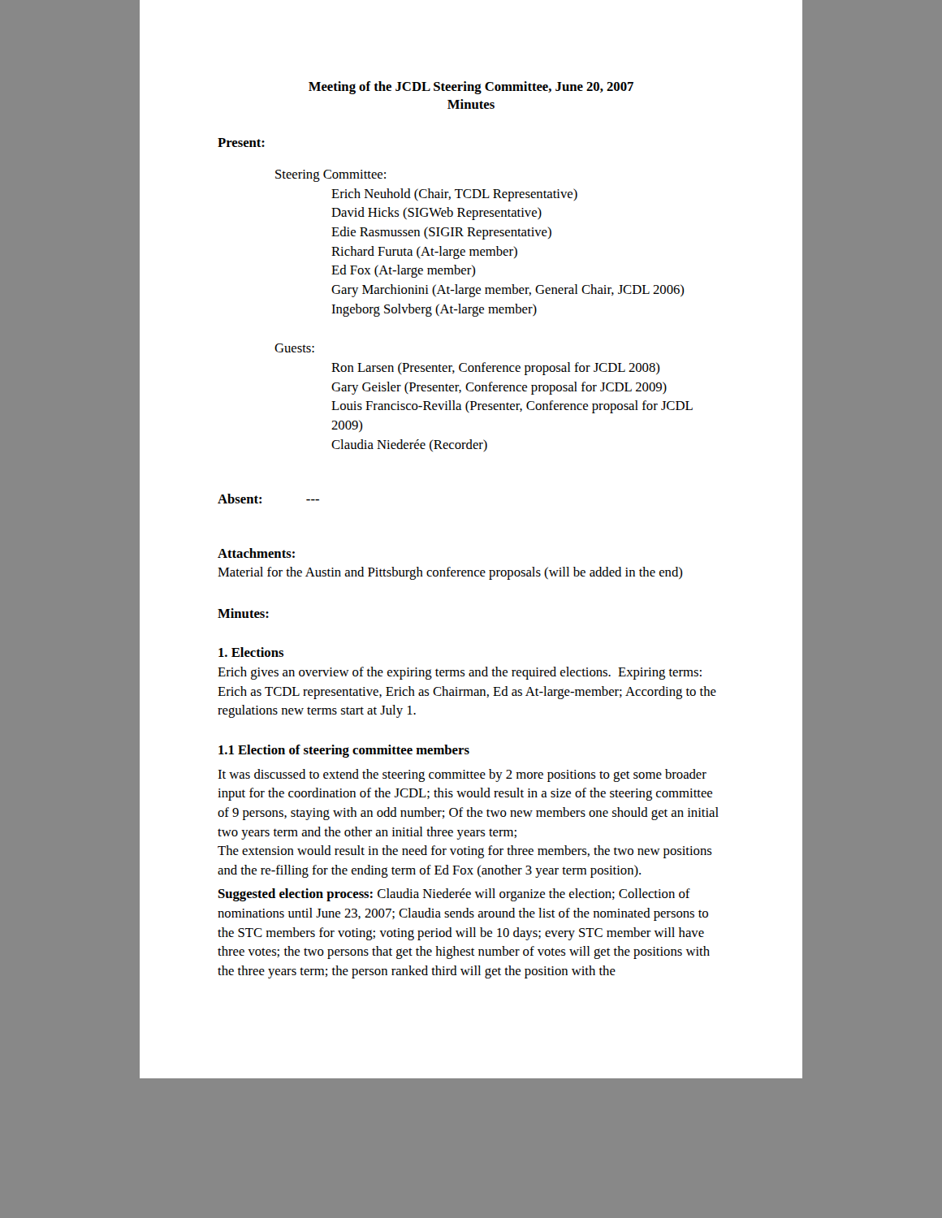Meeting of the JCDL Steering Committee, June 20, 2007 Minutes
Present:
Steering Committee:
Erich Neuhold (Chair, TCDL Representative)
David Hicks (SIGWeb Representative)
Edie Rasmussen (SIGIR Representative)
Richard Furuta (At-large member)
Ed Fox (At-large member)
Gary Marchionini (At-large member, General Chair, JCDL 2006)
Ingeborg Solvberg (At-large member)
Guests:
Ron Larsen (Presenter, Conference proposal for JCDL 2008)
Gary Geisler (Presenter, Conference proposal for JCDL 2009)
Louis Francisco-Revilla (Presenter, Conference proposal for JCDL 2009)
Claudia Niederée (Recorder)
Absent:---
Attachments:
Material for the Austin and Pittsburgh conference proposals (will be added in the end)
Minutes:
1. Elections
Erich gives an overview of the expiring terms and the required elections. Expiring terms: Erich as TCDL representative, Erich as Chairman, Ed as At-large-member; According to the regulations new terms start at July 1.
1.1 Election of steering committee members
It was discussed to extend the steering committee by 2 more positions to get some broader input for the coordination of the JCDL; this would result in a size of the steering committee of 9 persons, staying with an odd number; Of the two new members one should get an initial two years term and the other an initial three years term;
The extension would result in the need for voting for three members, the two new positions and the re-filling for the ending term of Ed Fox (another 3 year term position).
Suggested election process: Claudia Niederée will organize the election; Collection of nominations until June 23, 2007; Claudia sends around the list of the nominated persons to the STC members for voting; voting period will be 10 days; every STC member will have three votes; the two persons that get the highest number of votes will get the positions with the three years term; the person ranked third will get the position with the